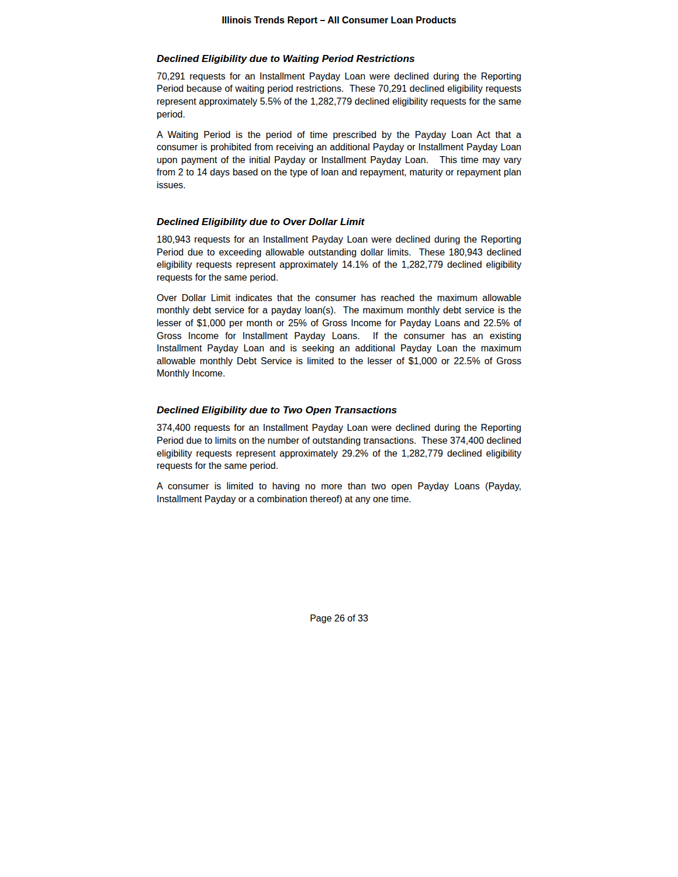Illinois Trends Report – All Consumer Loan Products
Declined Eligibility due to Waiting Period Restrictions
70,291 requests for an Installment Payday Loan were declined during the Reporting Period because of waiting period restrictions. These 70,291 declined eligibility requests represent approximately 5.5% of the 1,282,779 declined eligibility requests for the same period.
A Waiting Period is the period of time prescribed by the Payday Loan Act that a consumer is prohibited from receiving an additional Payday or Installment Payday Loan upon payment of the initial Payday or Installment Payday Loan. This time may vary from 2 to 14 days based on the type of loan and repayment, maturity or repayment plan issues.
Declined Eligibility due to Over Dollar Limit
180,943 requests for an Installment Payday Loan were declined during the Reporting Period due to exceeding allowable outstanding dollar limits. These 180,943 declined eligibility requests represent approximately 14.1% of the 1,282,779 declined eligibility requests for the same period.
Over Dollar Limit indicates that the consumer has reached the maximum allowable monthly debt service for a payday loan(s). The maximum monthly debt service is the lesser of $1,000 per month or 25% of Gross Income for Payday Loans and 22.5% of Gross Income for Installment Payday Loans. If the consumer has an existing Installment Payday Loan and is seeking an additional Payday Loan the maximum allowable monthly Debt Service is limited to the lesser of $1,000 or 22.5% of Gross Monthly Income.
Declined Eligibility due to Two Open Transactions
374,400 requests for an Installment Payday Loan were declined during the Reporting Period due to limits on the number of outstanding transactions. These 374,400 declined eligibility requests represent approximately 29.2% of the 1,282,779 declined eligibility requests for the same period.
A consumer is limited to having no more than two open Payday Loans (Payday, Installment Payday or a combination thereof) at any one time.
Page 26 of 33